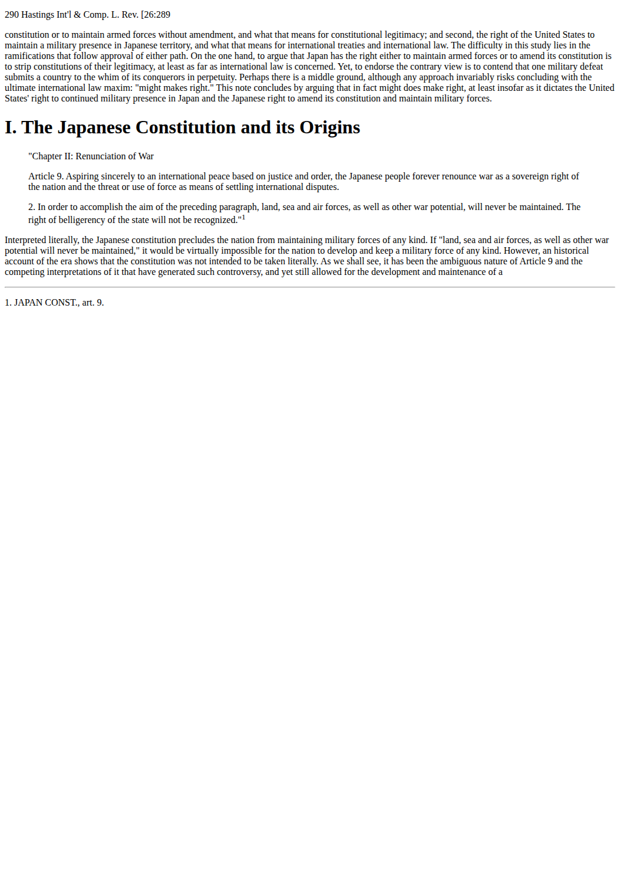290 Hastings Int'l & Comp. L. Rev. [26:289
constitution or to maintain armed forces without amendment, and what that means for constitutional legitimacy; and second, the right of the United States to maintain a military presence in Japanese territory, and what that means for international treaties and international law. The difficulty in this study lies in the ramifications that follow approval of either path. On the one hand, to argue that Japan has the right either to maintain armed forces or to amend its constitution is to strip constitutions of their legitimacy, at least as far as international law is concerned. Yet, to endorse the contrary view is to contend that one military defeat submits a country to the whim of its conquerors in perpetuity. Perhaps there is a middle ground, although any approach invariably risks concluding with the ultimate international law maxim: "might makes right." This note concludes by arguing that in fact might does make right, at least insofar as it dictates the United States' right to continued military presence in Japan and the Japanese right to amend its constitution and maintain military forces.
I. The Japanese Constitution and its Origins
"Chapter II: Renunciation of War
Article 9. Aspiring sincerely to an international peace based on justice and order, the Japanese people forever renounce war as a sovereign right of the nation and the threat or use of force as means of settling international disputes.
2. In order to accomplish the aim of the preceding paragraph, land, sea and air forces, as well as other war potential, will never be maintained. The right of belligerency of the state will not be recognized."1
Interpreted literally, the Japanese constitution precludes the nation from maintaining military forces of any kind. If "land, sea and air forces, as well as other war potential will never be maintained," it would be virtually impossible for the nation to develop and keep a military force of any kind. However, an historical account of the era shows that the constitution was not intended to be taken literally. As we shall see, it has been the ambiguous nature of Article 9 and the competing interpretations of it that have generated such controversy, and yet still allowed for the development and maintenance of a
1. JAPAN CONST., art. 9.